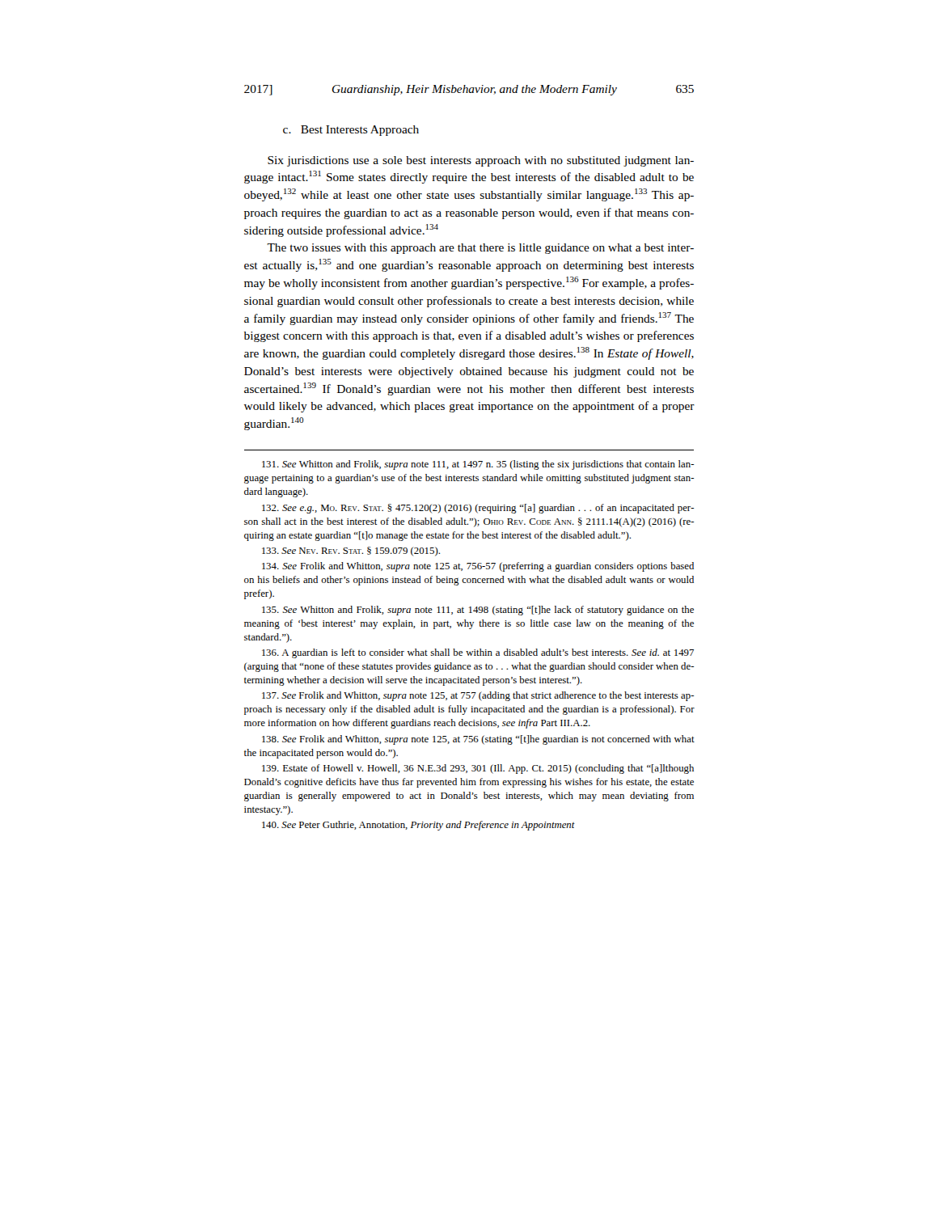2017] Guardianship, Heir Misbehavior, and the Modern Family 635
c. Best Interests Approach
Six jurisdictions use a sole best interests approach with no substituted judgment language intact.131 Some states directly require the best interests of the disabled adult to be obeyed,132 while at least one other state uses substantially similar language.133 This approach requires the guardian to act as a reasonable person would, even if that means considering outside professional advice.134
The two issues with this approach are that there is little guidance on what a best interest actually is,135 and one guardian’s reasonable approach on determining best interests may be wholly inconsistent from another guardian’s perspective.136 For example, a professional guardian would consult other professionals to create a best interests decision, while a family guardian may instead only consider opinions of other family and friends.137 The biggest concern with this approach is that, even if a disabled adult’s wishes or preferences are known, the guardian could completely disregard those desires.138 In Estate of Howell, Donald’s best interests were objectively obtained because his judgment could not be ascertained.139 If Donald’s guardian were not his mother then different best interests would likely be advanced, which places great importance on the appointment of a proper guardian.140
131. See Whitton and Frolik, supra note 111, at 1497 n. 35 (listing the six jurisdictions that contain language pertaining to a guardian’s use of the best interests standard while omitting substituted judgment standard language).
132. See e.g., Mo. Rev. Stat. § 475.120(2) (2016) (requiring “[a] guardian . . . of an incapacitated person shall act in the best interest of the disabled adult.”); Ohio Rev. Code Ann. § 2111.14(A)(2) (2016) (requiring an estate guardian “[t]o manage the estate for the best interest of the disabled adult.”).
133. See Nev. Rev. Stat. § 159.079 (2015).
134. See Frolik and Whitton, supra note 125 at, 756-57 (preferring a guardian considers options based on his beliefs and other’s opinions instead of being concerned with what the disabled adult wants or would prefer).
135. See Whitton and Frolik, supra note 111, at 1498 (stating “[t]he lack of statutory guidance on the meaning of ‘best interest’ may explain, in part, why there is so little case law on the meaning of the standard.”).
136. A guardian is left to consider what shall be within a disabled adult’s best interests. See id. at 1497 (arguing that “none of these statutes provides guidance as to . . . what the guardian should consider when determining whether a decision will serve the incapacitated person’s best interest.”).
137. See Frolik and Whitton, supra note 125, at 757 (adding that strict adherence to the best interests approach is necessary only if the disabled adult is fully incapacitated and the guardian is a professional). For more information on how different guardians reach decisions, see infra Part III.A.2.
138. See Frolik and Whitton, supra note 125, at 756 (stating “[t]he guardian is not concerned with what the incapacitated person would do.”).
139. Estate of Howell v. Howell, 36 N.E.3d 293, 301 (Ill. App. Ct. 2015) (concluding that “[a]lthough Donald’s cognitive deficits have thus far prevented him from expressing his wishes for his estate, the estate guardian is generally empowered to act in Donald’s best interests, which may mean deviating from intestacy.”).
140. See Peter Guthrie, Annotation, Priority and Preference in Appointment